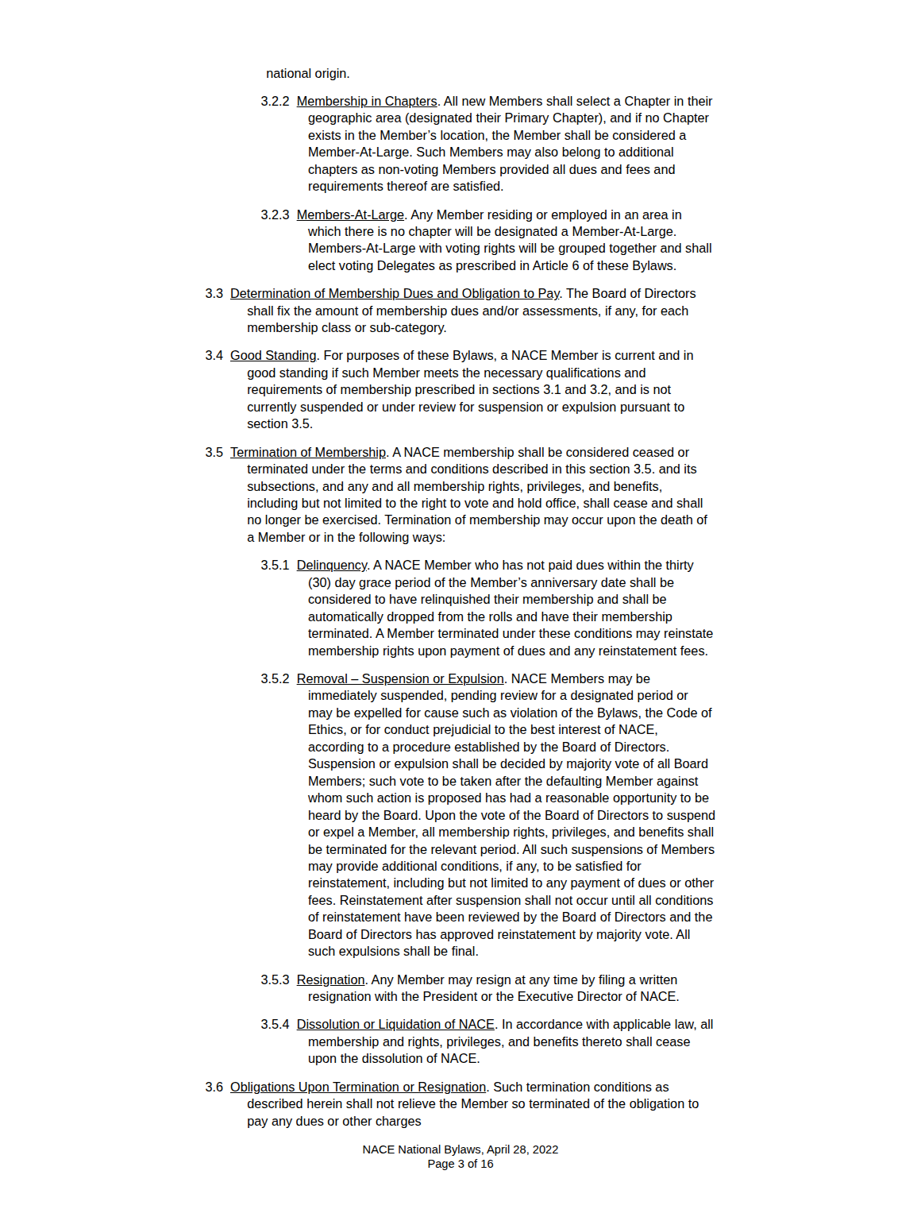national origin.
3.2.2 Membership in Chapters. All new Members shall select a Chapter in their geographic area (designated their Primary Chapter), and if no Chapter exists in the Member’s location, the Member shall be considered a Member-At-Large. Such Members may also belong to additional chapters as non-voting Members provided all dues and fees and requirements thereof are satisfied.
3.2.3 Members-At-Large. Any Member residing or employed in an area in which there is no chapter will be designated a Member-At-Large. Members-At-Large with voting rights will be grouped together and shall elect voting Delegates as prescribed in Article 6 of these Bylaws.
3.3 Determination of Membership Dues and Obligation to Pay. The Board of Directors shall fix the amount of membership dues and/or assessments, if any, for each membership class or sub-category.
3.4 Good Standing. For purposes of these Bylaws, a NACE Member is current and in good standing if such Member meets the necessary qualifications and requirements of membership prescribed in sections 3.1 and 3.2, and is not currently suspended or under review for suspension or expulsion pursuant to section 3.5.
3.5 Termination of Membership. A NACE membership shall be considered ceased or terminated under the terms and conditions described in this section 3.5. and its subsections, and any and all membership rights, privileges, and benefits, including but not limited to the right to vote and hold office, shall cease and shall no longer be exercised. Termination of membership may occur upon the death of a Member or in the following ways:
3.5.1 Delinquency. A NACE Member who has not paid dues within the thirty (30) day grace period of the Member’s anniversary date shall be considered to have relinquished their membership and shall be automatically dropped from the rolls and have their membership terminated. A Member terminated under these conditions may reinstate membership rights upon payment of dues and any reinstatement fees.
3.5.2 Removal – Suspension or Expulsion. NACE Members may be immediately suspended, pending review for a designated period or may be expelled for cause such as violation of the Bylaws, the Code of Ethics, or for conduct prejudicial to the best interest of NACE, according to a procedure established by the Board of Directors. Suspension or expulsion shall be decided by majority vote of all Board Members; such vote to be taken after the defaulting Member against whom such action is proposed has had a reasonable opportunity to be heard by the Board. Upon the vote of the Board of Directors to suspend or expel a Member, all membership rights, privileges, and benefits shall be terminated for the relevant period. All such suspensions of Members may provide additional conditions, if any, to be satisfied for reinstatement, including but not limited to any payment of dues or other fees. Reinstatement after suspension shall not occur until all conditions of reinstatement have been reviewed by the Board of Directors and the Board of Directors has approved reinstatement by majority vote. All such expulsions shall be final.
3.5.3 Resignation. Any Member may resign at any time by filing a written resignation with the President or the Executive Director of NACE.
3.5.4 Dissolution or Liquidation of NACE. In accordance with applicable law, all membership and rights, privileges, and benefits thereto shall cease upon the dissolution of NACE.
3.6 Obligations Upon Termination or Resignation. Such termination conditions as described herein shall not relieve the Member so terminated of the obligation to pay any dues or other charges
NACE National Bylaws, April 28, 2022
Page 3 of 16